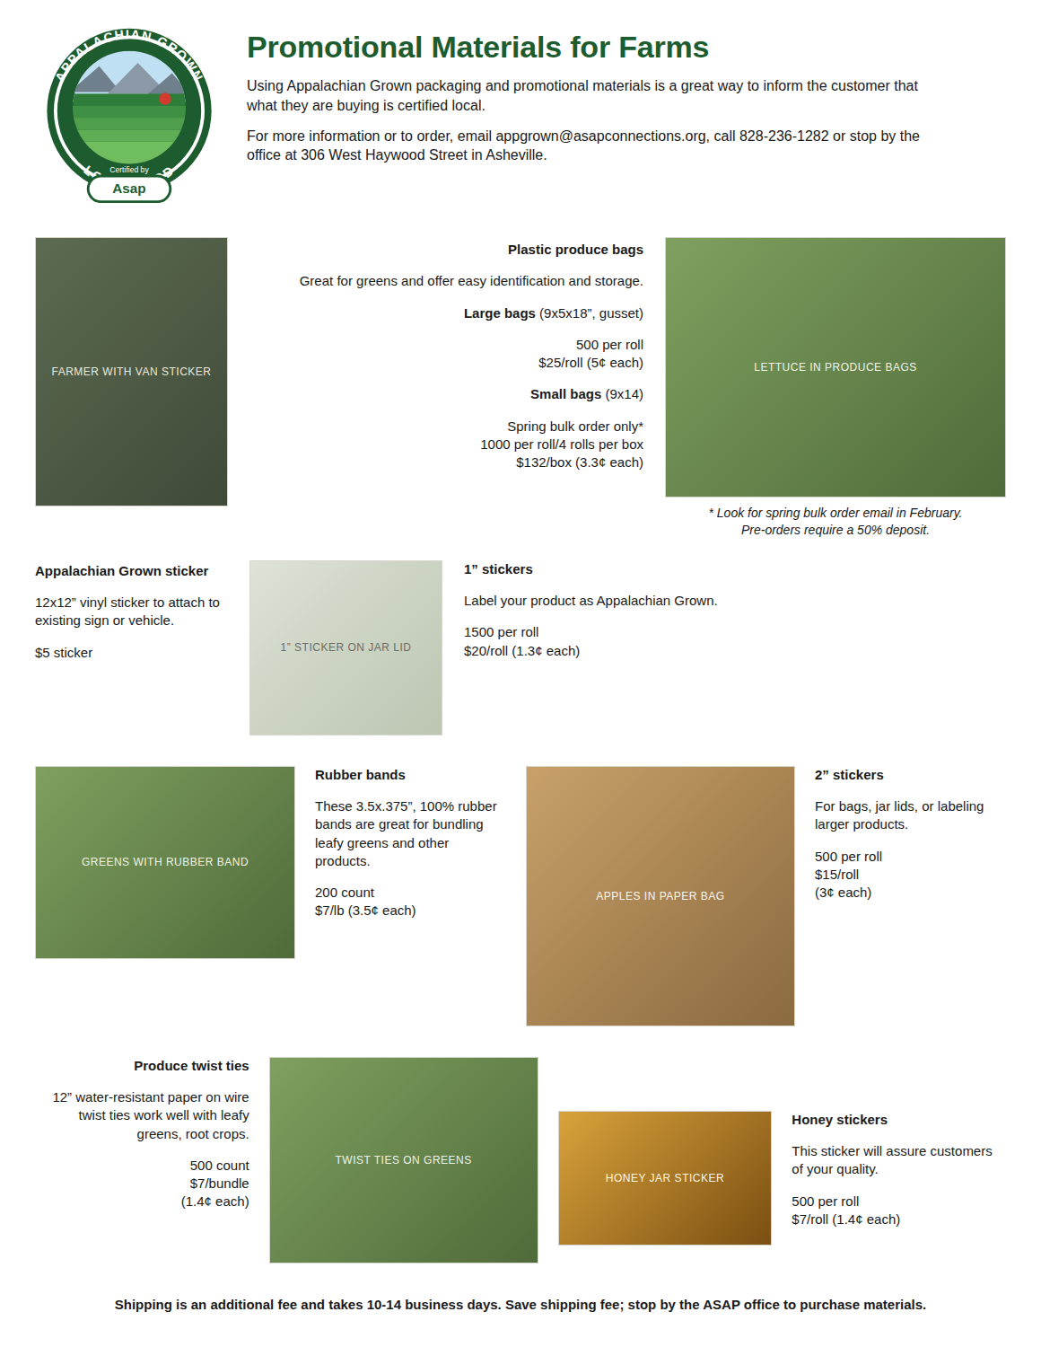Appalachian Grown Local Food — Certified by ASAP APPALACHIAN GROWN LOCAL FOOD Asap Certified by
Promotional Materials for Farms
Using Appalachian Grown packaging and promotional materials is a great way to inform the customer that what they are buying is certified local.
For more information or to order, email appgrown@asapconnections.org, call 828-236-1282 or stop by the office at 306 West Haywood Street in Asheville.
Farmer with van sticker
Plastic produce bags
Great for greens and offer easy identification and storage.
Large bags (9x5x18”, gusset)
500 per roll
$25/roll (5¢ each)
Small bags (9x14)
Spring bulk order only*
1000 per roll/4 rolls per box
$132/box (3.3¢ each)
Lettuce in produce bags
* Look for spring bulk order email in February.
Pre-orders require a 50% deposit.
Appalachian Grown sticker
12x12” vinyl sticker to attach to existing sign or vehicle.
$5 sticker
1” sticker on jar lid
1” stickers
Label your product as Appalachian Grown.
1500 per roll
$20/roll (1.3¢ each)
Greens with rubber band
Rubber bands
These 3.5x.375”, 100% rubber bands are great for bundling leafy greens and other products.
200 count
$7/lb (3.5¢ each)
Apples in paper bag
2” stickers
For bags, jar lids, or labeling larger products.
500 per roll
$15/roll
(3¢ each)
Produce twist ties
12” water-resistant paper on wire twist ties work well with leafy greens, root crops.
500 count
$7/bundle
(1.4¢ each)
Twist ties on greens
Honey jar sticker
Honey stickers
This sticker will assure customers of your quality.
500 per roll
$7/roll (1.4¢ each)
Shipping is an additional fee and takes 10-14 business days. Save shipping fee; stop by the ASAP office to purchase materials.